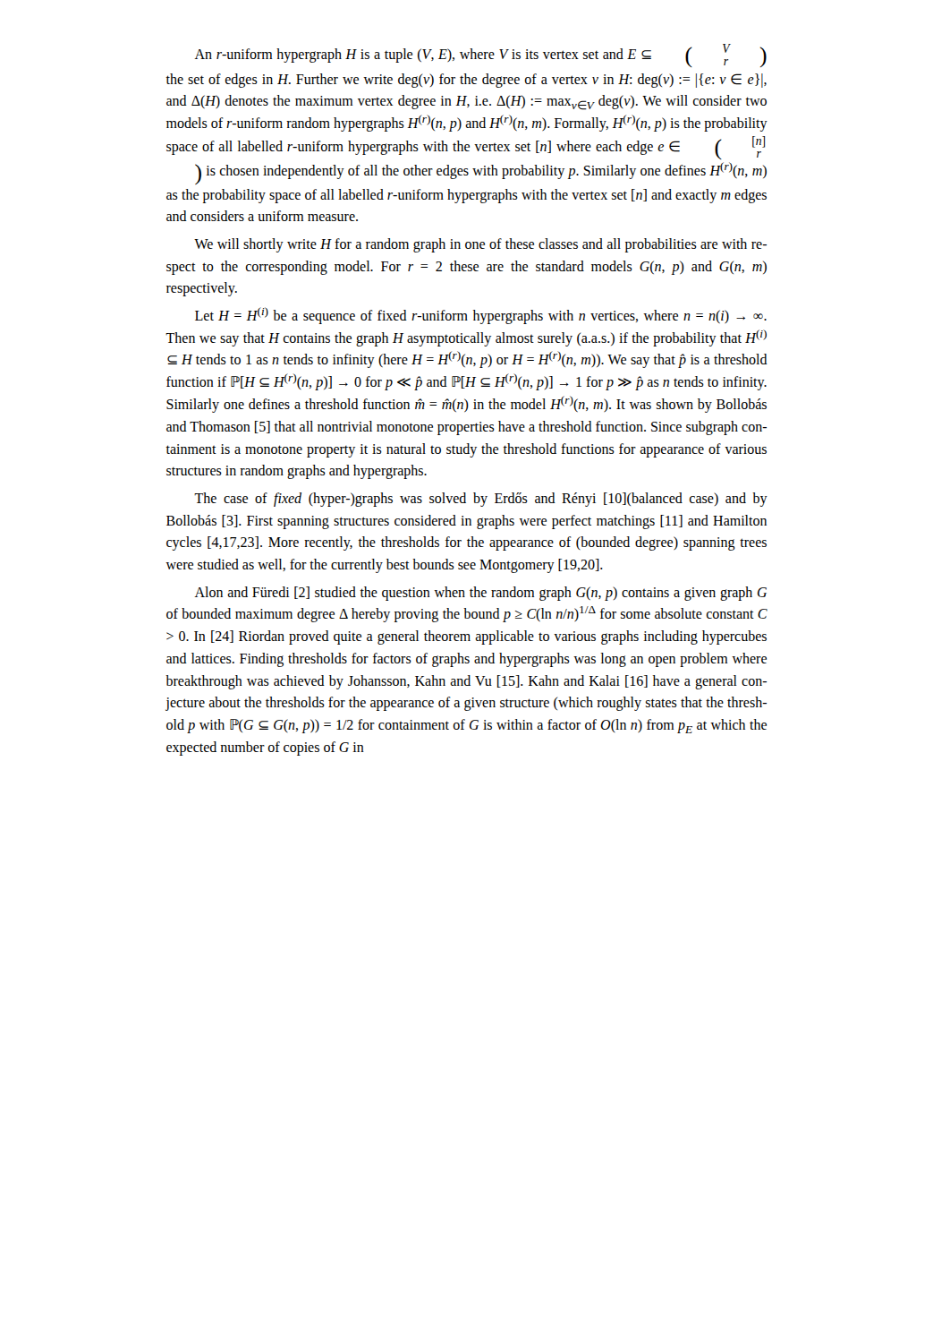An r-uniform hypergraph H is a tuple (V, E), where V is its vertex set and E ⊆ (Vr) the set of edges in H. Further we write deg(v) for the degree of a vertex v in H: deg(v) := |{e: v ∈ e}|, and Δ(H) denotes the maximum vertex degree in H, i.e. Δ(H) := maxv∈V deg(v). We will consider two models of r-uniform random hypergraphs H(r)(n, p) and H(r)(n, m). Formally, H(r)(n, p) is the probability space of all labelled r-uniform hypergraphs with the vertex set [n] where each edge e ∈ ([n] r) is chosen independently of all the other edges with probability p. Similarly one defines H(r)(n, m) as the probability space of all labelled r-uniform hypergraphs with the vertex set [n] and exactly m edges and considers a uniform measure.
We will shortly write H for a random graph in one of these classes and all probabilities are with respect to the corresponding model. For r = 2 these are the standard models G(n, p) and G(n, m) respectively.
Let H = H(i) be a sequence of fixed r-uniform hypergraphs with n vertices, where n = n(i) → ∞. Then we say that H contains the graph H asymptotically almost surely (a.a.s.) if the probability that H(i) ⊆ H tends to 1 as n tends to infinity (here H = H(r)(n, p) or H = H(r)(n, m)). We say that p̂ is a threshold function if ℙ[H ⊆ H(r)(n, p)] → 0 for p ≪ p̂ and ℙ[H ⊆ H(r)(n, p)] → 1 for p ≫ p̂ as n tends to infinity. Similarly one defines a threshold function m̂ = m̂(n) in the model H(r)(n, m). It was shown by Bollobás and Thomason [5] that all nontrivial monotone properties have a threshold function. Since subgraph containment is a monotone property it is natural to study the threshold functions for appearance of various structures in random graphs and hypergraphs.
The case of fixed (hyper-)graphs was solved by Erdős and Rényi [10](balanced case) and by Bollobás [3]. First spanning structures considered in graphs were perfect matchings [11] and Hamilton cycles [4,17,23]. More recently, the thresholds for the appearance of (bounded degree) spanning trees were studied as well, for the currently best bounds see Montgomery [19,20].
Alon and Füredi [2] studied the question when the random graph G(n, p) contains a given graph G of bounded maximum degree Δ hereby proving the bound p ≥ C(ln n/n)1/Δ for some absolute constant C > 0. In [24] Riordan proved quite a general theorem applicable to various graphs including hypercubes and lattices. Finding thresholds for factors of graphs and hypergraphs was long an open problem where breakthrough was achieved by Johansson, Kahn and Vu [15]. Kahn and Kalai [16] have a general conjecture about the thresholds for the appearance of a given structure (which roughly states that the threshold p with ℙ(G ⊆ G(n, p)) = 1/2 for containment of G is within a factor of O(ln n) from pE at which the expected number of copies of G in